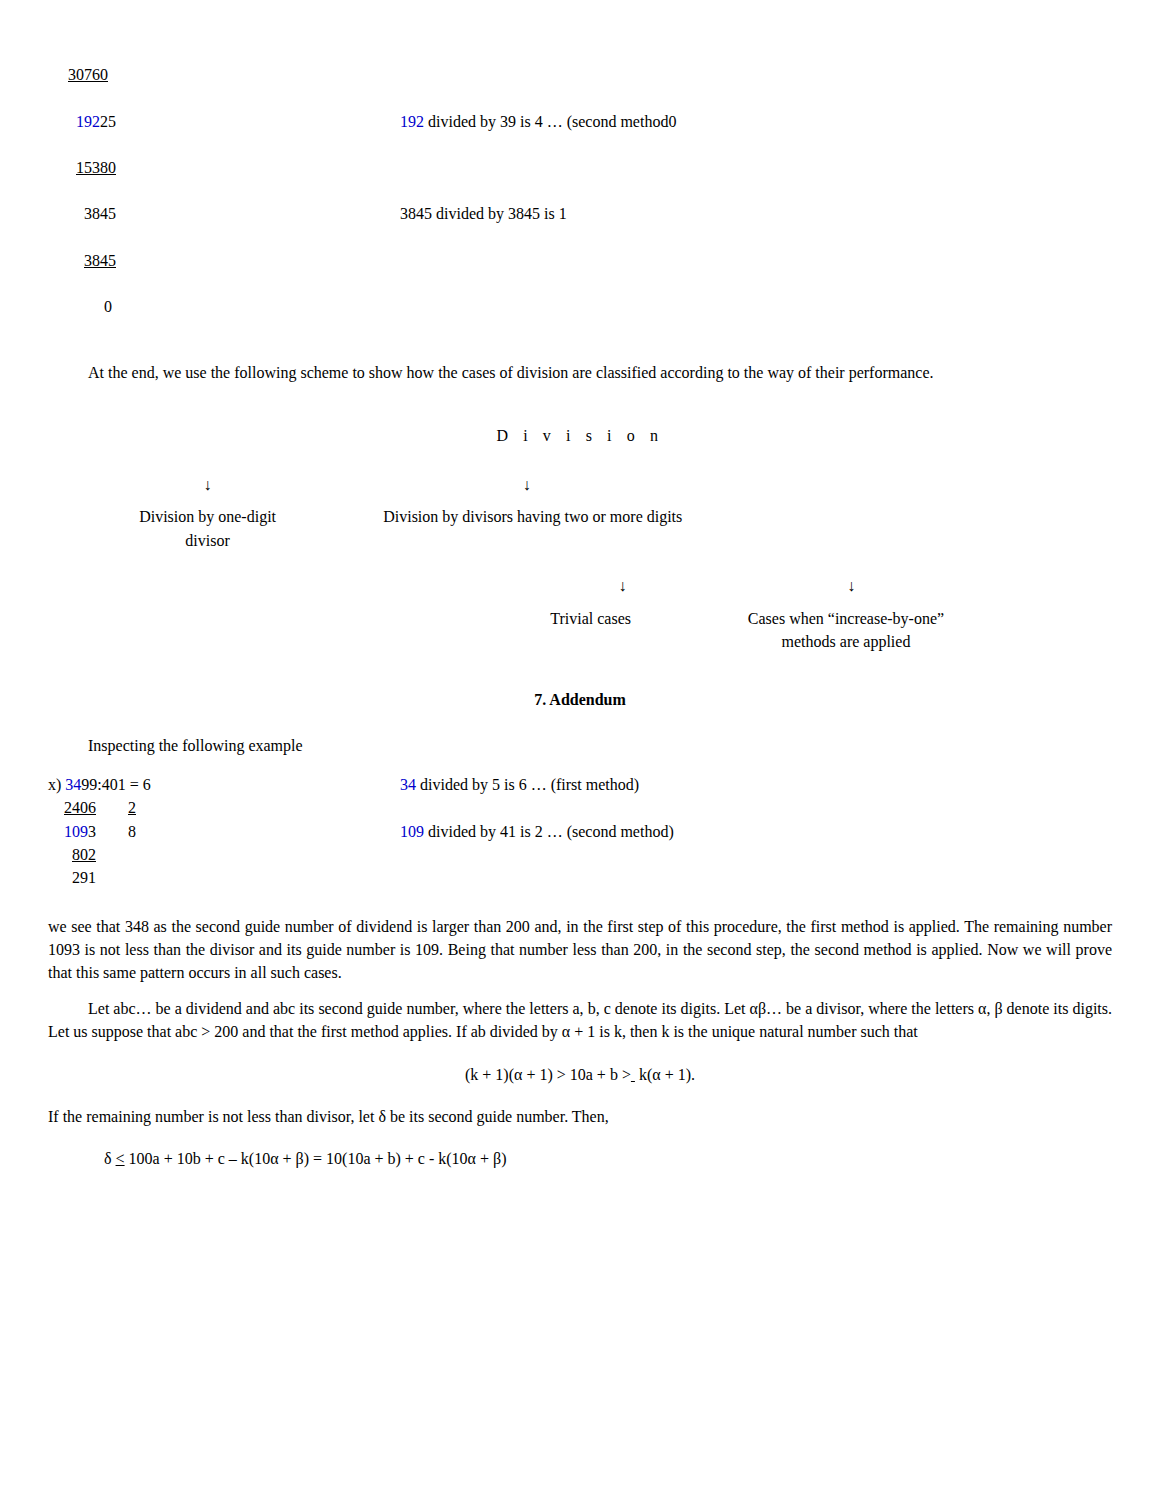30760
19225192 divided by 39 is 4 … (second method0
15380
38453845 divided by 3845 is 1
3845
0
At the end, we use the following scheme to show how the cases of division are classified according to the way of their performance.
D i v i s i o n
↓ ↓
Division by one-digit
divisor Division by divisors having two or more digits
↓ ↓
Trivial cases Cases when “increase-by-one”
methods are applied
7. Addendum
Inspecting the following example
x) 3499:401 = 634 divided by 5 is 6 … (first method)
2406 2
1093 8109 divided by 41 is 2 … (second method)
802
291
we see that 348 as the second guide number of dividend is larger than 200 and, in the first step of this procedure, the first method is applied. The remaining number 1093 is not less than the divisor and its guide number is 109. Being that number less than 200, in the second step, the second method is applied. Now we will prove that this same pattern occurs in all such cases.
Let abc… be a dividend and abc its second guide number, where the letters a, b, c denote its digits. Let αβ… be a divisor, where the letters α, β denote its digits. Let us suppose that abc > 200 and that the first method applies. If ab divided by α + 1 is k, then k is the unique natural number such that
(k + 1)(α + 1) > 10a + b > k(α + 1).
If the remaining number is not less than divisor, let δ be its second guide number. Then,
δ < 100a + 10b + c – k(10α + β) = 10(10a + b) + c - k(10α + β)